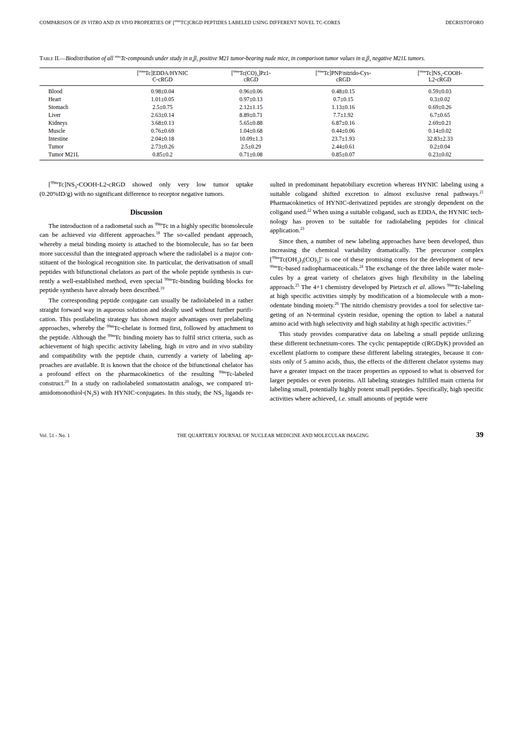Comparison of in vitro and in vivo properties of [99MTc]cRGD peptides labeled using different novel Tc-cores Decristoforo
Table II.—Biodistribution of all 99mTc-compounds under study in αvβ3 positive M21 tumor-bearing nude mice, in comparison tumor values in αvβ3 negative M21L tumors.
| | [ 99m Tc]EDDA/HYNIC C-cRGD | [ 99m Tc(CO) 3 ]Pz1- cRGD | [ 99m Tc]PNP/nitrido-Cys- cRGD | [ 99m Tc]NS 3 -COOH- L2-cRGD |
| --- | --- | --- | --- | --- |
| Blood | 0.98±0.04 | 0.96±0.06 | 0.48±0.15 | 0.59±0.03 |
| Heart | 1.01±0.05 | 0.97±0.13 | 0.7±0.15 | 0.3±0.02 |
| Stomach | 2.5±0.75 | 2.12±1.15 | 1.13±0.16 | 0.69±0.26 |
| Liver | 2.63±0.14 | 8.89±0.71 | 7.7±1.92 | 6.7±0.65 |
| Kidneys | 3.68±0.13 | 5.65±0.88 | 6.87±0.16 | 2.69±0.21 |
| Muscle | 0.76±0.69 | 1.04±0.68 | 0.44±0.06 | 0.14±0.02 |
| Intestine | 2.04±0.18 | 10.09±1.3 | 23.7±1.93 | 32.83±2.33 |
| Tumor | 2.73±0.26 | 2.5±0.29 | 2.44±0.61 | 0.2±0.04 |
| Tumor M21L | 0.85±0.2 | 0.71±0.08 | 0.85±0.07 | 0.23±0.02 |
[99mTc]NS3-COOH-L2-cRGD showed only very low tumor uptake (0.20%ID/g) with no significant difference to receptor negative tumors.
Discussion
The introduction of a radiometal such as 99mTc in a highly specific biomolecule can be achieved via different approaches.18 The so-called pendant approach, whereby a metal binding moiety is attached to the biomolecule, has so far been more successful than the integrated approach where the radiolabel is a major constituent of the biological recognition site. In particular, the derivatisation of small peptides with bifunctional chelators as part of the whole peptide synthesis is currently a well-established method, even special 99mTc-binding building blocks for peptide synthesis have already been described.19
The corresponding peptide conjugate can usually be radiolabeled in a rather straight forward way in aqueous solution and ideally used without further purification. This postlabeling strategy has shown major advantages over prelabeling approaches, whereby the 99mTc-chelate is formed first, followed by attachment to the peptide. Although the 99mTc binding moiety has to fulfil strict criteria, such as achievement of high specific activity labeling, high in vitro and in vivo stability and compatibility with the peptide chain, currently a variety of labeling approaches are available. It is known that the choice of the bifunctional chelator has a profound effect on the pharmacokinetics of the resulting 99mTc-labeled construct.20 In a study on radiolabeled somatostatin analogs, we compared triamidomonothiol-(N3S) with HYNIC-conjugates. In this study, the NS3 ligands resulted in predominant hepatobiliary excretion whereas HYNIC labeling using a suitable coligand shifted excretion to almost exclusive renal pathways.21 Pharmacokinetics of HYNIC-derivatized peptides are strongly dependent on the coligand used.22 When using a suitable coligand, such as EDDA, the HYNIC technology has proven to be suitable for radiolabeling peptides for clinical application.23
Since then, a number of new labeling approaches have been developed, thus increasing the chemical variability dramatically. The precursor complex [99mTc(OH2)3(CO)3]+ is one of these promising cores for the development of new 99mTc-based radiopharmaceuticals.24 The exchange of the three labile water molecules by a great variety of chelators gives high flexibility in the labeling approach.25 The 4+1 chemistry developed by Pietzsch et al. allows 99mTc-labeling at high specific activities simply by modification of a biomolecule with a monodentate binding moiety.26 The nitrido chemistry provides a tool for selective targeting of an N-terminal cystein residue, opening the option to label a natural amino acid with high selectivity and high stability at high specific activities.27
This study provides comparative data on labeling a small peptide utilizing these different technetium-cores. The cyclic pentapeptide c(RGDyK) provided an excellent platform to compare these different labeling strategies, because it consists only of 5 amino acids, thus, the effects of the different chelator systems may have a greater impact on the tracer properties as opposed to what is observed for larger peptides or even proteins. All labeling strategies fulfilled main criteria for labeling small, potentially highly potent small peptides. Specifically, high specific activities where achieved, i.e. small amounts of peptide were
Vol. 51 - No. 1
The Quarterly Journal of Nuclear Medicine and Molecular Imaging
39